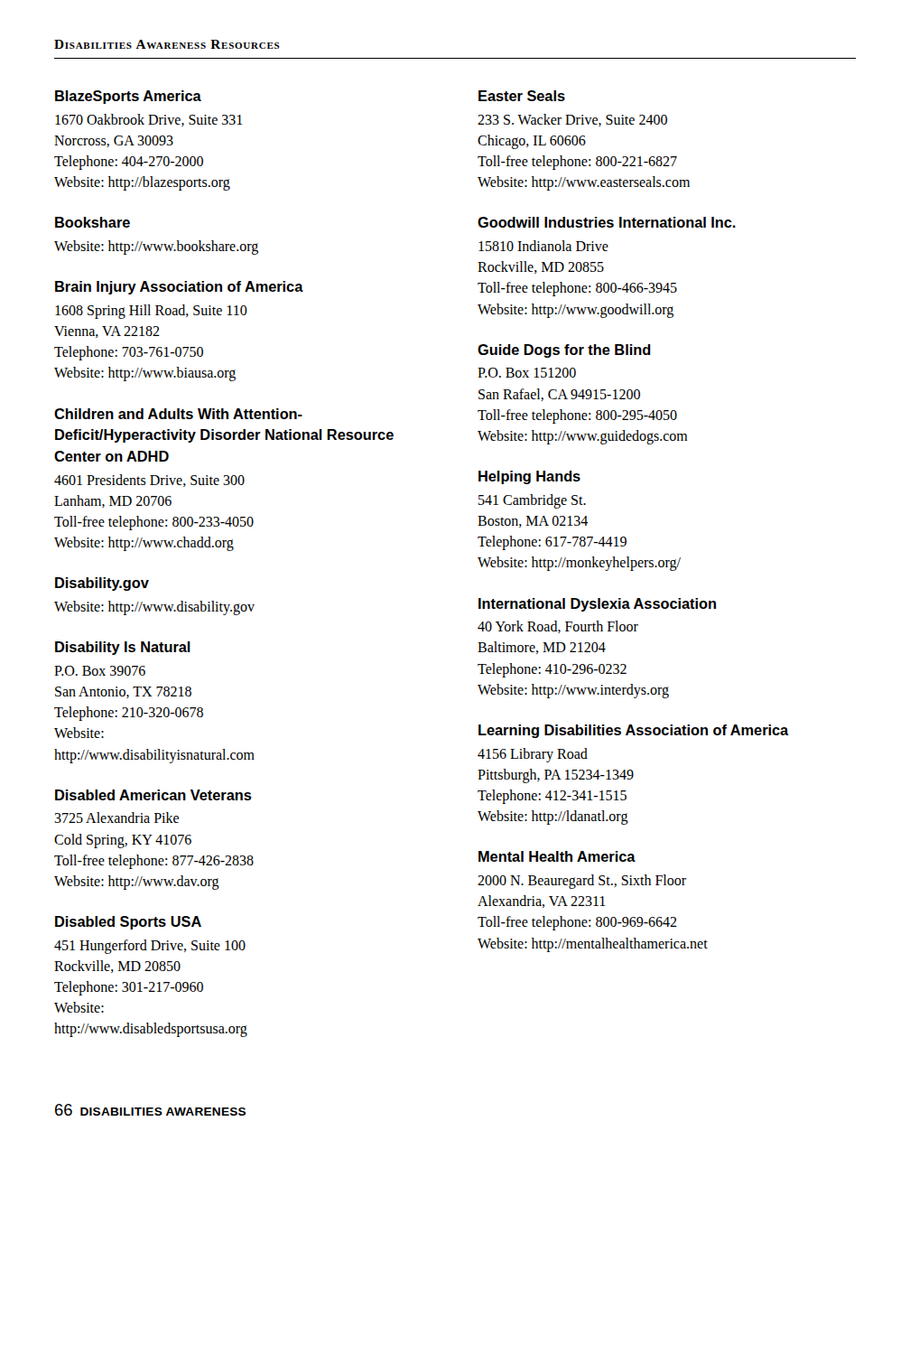Disabilities Awareness Resources
BlazeSports America 1670 Oakbrook Drive, Suite 331 Norcross, GA 30093 Telephone: 404-270-2000 Website: http://blazesports.org
Bookshare Website: http://www.bookshare.org
Brain Injury Association of America 1608 Spring Hill Road, Suite 110 Vienna, VA 22182 Telephone: 703-761-0750 Website: http://www.biausa.org
Children and Adults With Attention-Deficit/Hyperactivity Disorder National Resource Center on ADHD 4601 Presidents Drive, Suite 300 Lanham, MD 20706 Toll-free telephone: 800-233-4050 Website: http://www.chadd.org
Disability.gov Website: http://www.disability.gov
Disability Is Natural P.O. Box 39076 San Antonio, TX 78218 Telephone: 210-320-0678 Website: http://www.disabilityisnatural.com
Disabled American Veterans 3725 Alexandria Pike Cold Spring, KY 41076 Toll-free telephone: 877-426-2838 Website: http://www.dav.org
Disabled Sports USA 451 Hungerford Drive, Suite 100 Rockville, MD 20850 Telephone: 301-217-0960 Website: http://www.disabledsportsusa.org
Easter Seals 233 S. Wacker Drive, Suite 2400 Chicago, IL 60606 Toll-free telephone: 800-221-6827 Website: http://www.easterseals.com
Goodwill Industries International Inc. 15810 Indianola Drive Rockville, MD 20855 Toll-free telephone: 800-466-3945 Website: http://www.goodwill.org
Guide Dogs for the Blind P.O. Box 151200 San Rafael, CA 94915-1200 Toll-free telephone: 800-295-4050 Website: http://www.guidedogs.com
Helping Hands 541 Cambridge St. Boston, MA 02134 Telephone: 617-787-4419 Website: http://monkeyhelpers.org/
International Dyslexia Association 40 York Road, Fourth Floor Baltimore, MD 21204 Telephone: 410-296-0232 Website: http://www.interdys.org
Learning Disabilities Association of America 4156 Library Road Pittsburgh, PA 15234-1349 Telephone: 412-341-1515 Website: http://ldanatl.org
Mental Health America 2000 N. Beauregard St., Sixth Floor Alexandria, VA 22311 Toll-free telephone: 800-969-6642 Website: http://mentalhealthamerica.net
66 DISABILITIES AWARENESS